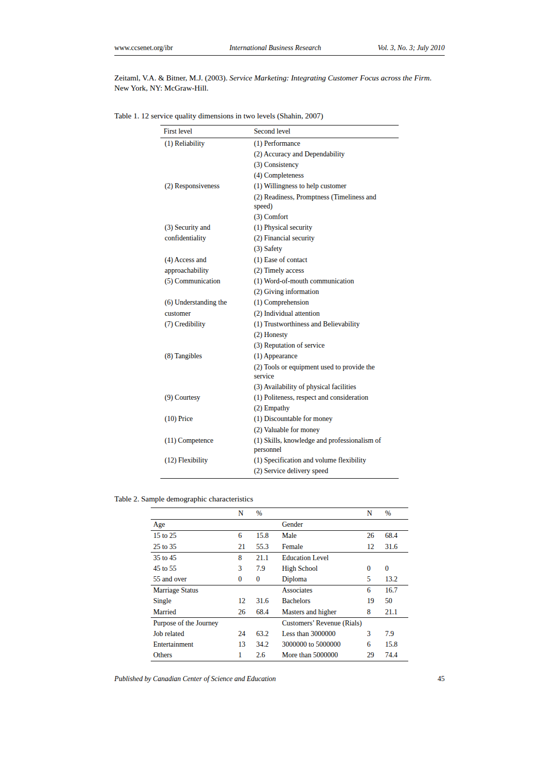www.ccsenet.org/ibr
International Business Research
Vol. 3, No. 3; July 2010
Zeitaml, V.A. & Bitner, M.J. (2003). Service Marketing: Integrating Customer Focus across the Firm. New York, NY: McGraw-Hill.
Table 1. 12 service quality dimensions in two levels (Shahin, 2007)
| First level | Second level |
| --- | --- |
| (1) Reliability | (1) Performance |
| | (2) Accuracy and Dependability |
| | (3) Consistency |
| | (4) Completeness |
| (2) Responsiveness | (1) Willingness to help customer |
| | (2) Readiness, Promptness (Timeliness and speed) |
| | (3) Comfort |
| (3) Security and | (1) Physical security |
| confidentiality | (2) Financial security |
| | (3) Safety |
| (4) Access and | (1) Ease of contact |
| approachability | (2) Timely access |
| (5) Communication | (1) Word-of-mouth communication |
| | (2) Giving information |
| (6) Understanding the | (1) Comprehension |
| customer | (2) Individual attention |
| (7) Credibility | (1) Trustworthiness and Believability |
| | (2) Honesty |
| | (3) Reputation of service |
| (8) Tangibles | (1) Appearance |
| | (2) Tools or equipment used to provide the service |
| | (3) Availability of physical facilities |
| (9) Courtesy | (1) Politeness, respect and consideration |
| | (2) Empathy |
| (10) Price | (1) Discountable for money |
| | (2) Valuable for money |
| (11) Competence | (1) Skills, knowledge and professionalism of personnel |
| (12) Flexibility | (1) Specification and volume flexibility |
| | (2) Service delivery speed |
Table 2. Sample demographic characteristics
| | N | % | | N | % |
| Age | | | Gender | | |
| 15 to 25 | 6 | 15.8 | Male | 26 | 68.4 |
| 25 to 35 | 21 | 55.3 | Female | 12 | 31.6 |
| 35 to 45 | 8 | 21.1 | Education Level | | |
| 45 to 55 | 3 | 7.9 | High School | 0 | 0 |
| 55 and over | 0 | 0 | Diploma | 5 | 13.2 |
| Marriage Status | | | Associates | 6 | 16.7 |
| Single | 12 | 31.6 | Bachelors | 19 | 50 |
| Married | 26 | 68.4 | Masters and higher | 8 | 21.1 |
| Purpose of the Journey | | | Customers’ Revenue (Rials) | | |
| Job related | 24 | 63.2 | Less than 3000000 | 3 | 7.9 |
| Entertainment | 13 | 34.2 | 3000000 to 5000000 | 6 | 15.8 |
| Others | 1 | 2.6 | More than 5000000 | 29 | 74.4 |
Published by Canadian Center of Science and Education
45